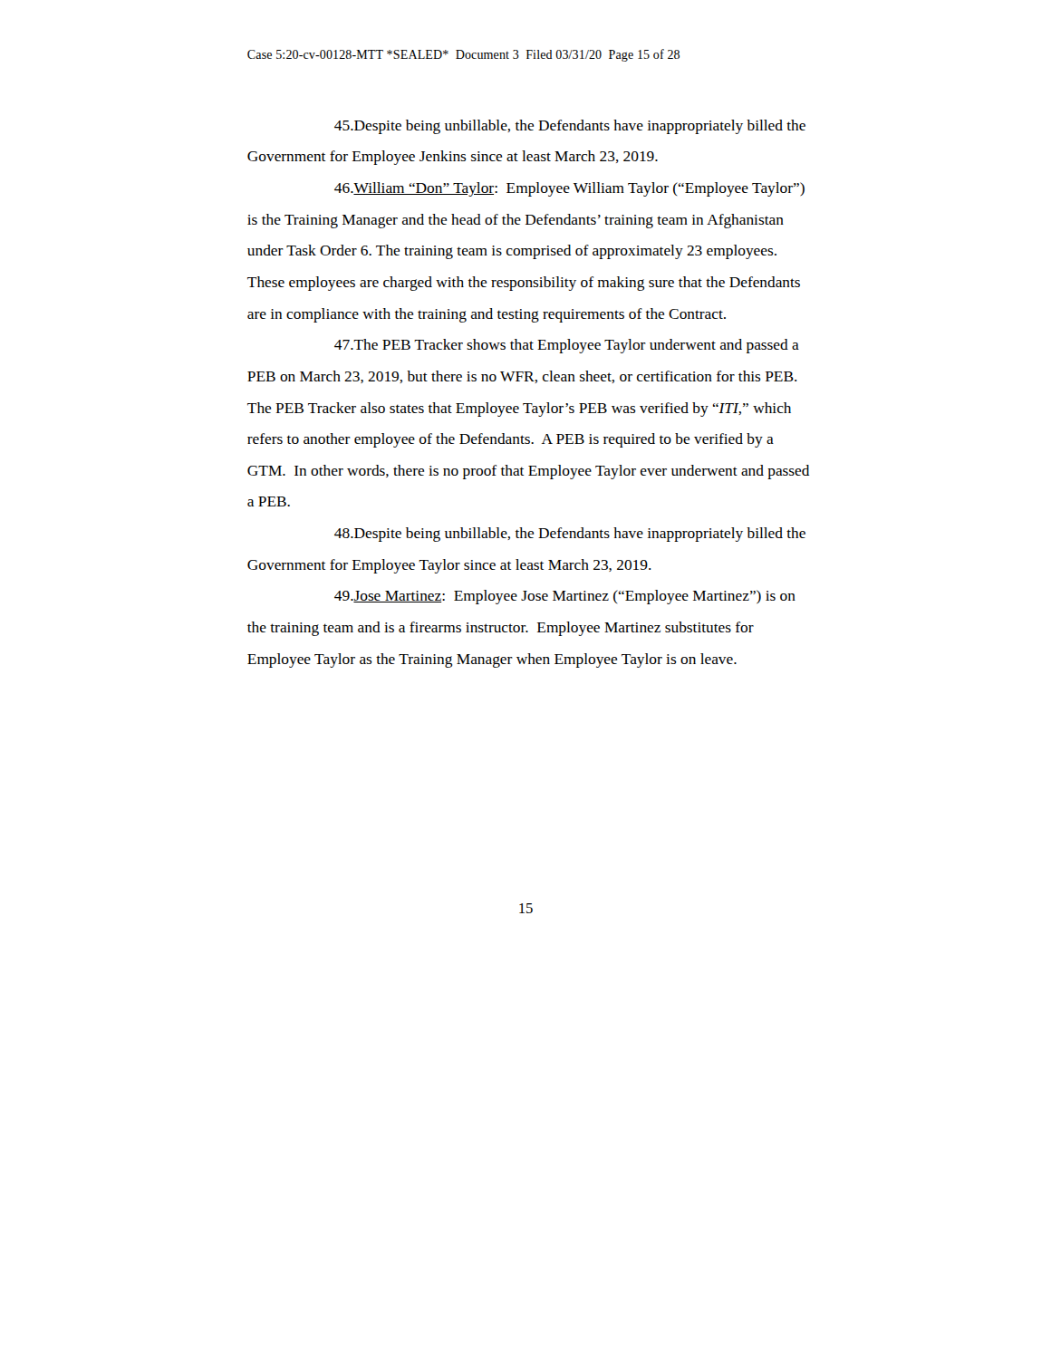Case 5:20-cv-00128-MTT *SEALED* Document 3 Filed 03/31/20 Page 15 of 28
45. Despite being unbillable, the Defendants have inappropriately billed the Government for Employee Jenkins since at least March 23, 2019.
46. William “Don” Taylor: Employee William Taylor (“Employee Taylor”) is the Training Manager and the head of the Defendants’ training team in Afghanistan under Task Order 6. The training team is comprised of approximately 23 employees. These employees are charged with the responsibility of making sure that the Defendants are in compliance with the training and testing requirements of the Contract.
47. The PEB Tracker shows that Employee Taylor underwent and passed a PEB on March 23, 2019, but there is no WFR, clean sheet, or certification for this PEB. The PEB Tracker also states that Employee Taylor’s PEB was verified by “ITI,” which refers to another employee of the Defendants. A PEB is required to be verified by a GTM. In other words, there is no proof that Employee Taylor ever underwent and passed a PEB.
48. Despite being unbillable, the Defendants have inappropriately billed the Government for Employee Taylor since at least March 23, 2019.
49. Jose Martinez: Employee Jose Martinez (“Employee Martinez”) is on the training team and is a firearms instructor. Employee Martinez substitutes for Employee Taylor as the Training Manager when Employee Taylor is on leave.
15